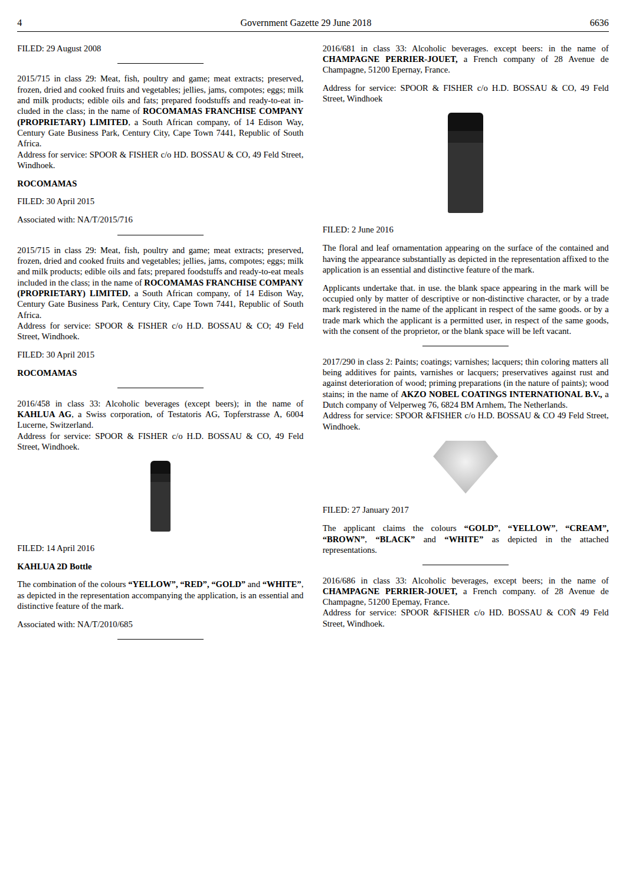4 Government Gazette 29 June 2018 6636
FILED: 29 August 2008
2015/715 in class 29: Meat, fish, poultry and game; meat extracts; preserved, frozen, dried and cooked fruits and vegetables; jellies, jams, compotes; eggs; milk and milk products; edible oils and fats; prepared foodstuffs and ready-to-eat included in the class; in the name of ROCOMAMAS FRANCHISE COMPANY (PROPRIETARY) LIMITED, a South African company, of 14 Edison Way, Century Gate Business Park, Century City, Cape Town 7441, Republic of South Africa.
Address for service: SPOOR & FISHER c/o HD. BOSSAU & CO, 49 Feld Street, Windhoek.
ROCOMAMAS
FILED: 30 April 2015
Associated with: NA/T/2015/716
2015/715 in class 29: Meat, fish, poultry and game; meat extracts; preserved, frozen, dried and cooked fruits and vegetables; jellies, jams, compotes; eggs; milk and milk products; edible oils and fats; prepared foodstuffs and ready-to-eat meals included in the class; in the name of ROCOMAMAS FRANCHISE COMPANY (PROPRIETARY) LIMITED, a South African company, of 14 Edison Way, Century Gate Business Park, Century City, Cape Town 7441, Republic of South Africa.
Address for service: SPOOR & FISHER c/o H.D. BOSSAU & CO; 49 Feld Street, Windhoek.
FILED: 30 April 2015
ROCOMAMAS
2016/458 in class 33: Alcoholic beverages (except beers); in the name of KAHLUA AG, a Swiss corporation, of Testatoris AG, Topferstrasse A, 6004 Lucerne, Switzerland.
Address for service: SPOOR & FISHER c/o H.D. BOSSAU & CO, 49 Feld Street, Windhoek.
FILED: 14 April 2016
KAHLUA 2D Bottle
The combination of the colours “YELLOW”, “RED”, “GOLD” and “WHITE”, as depicted in the representation accompanying the application, is an essential and distinctive feature of the mark.
Associated with: NA/T/2010/685
2016/681 in class 33: Alcoholic beverages. except beers: in the name of CHAMPAGNE PERRIER-JOUET, a French company of 28 Avenue de Champagne, 51200 Epernay, France.
Address for service: SPOOR & FISHER c/o H.D. BOSSAU & CO, 49 Feld Street, Windhoek
FILED: 2 June 2016
The floral and leaf ornamentation appearing on the surface of the contained and having the appearance substantially as depicted in the representation affixed to the application is an essential and distinctive feature of the mark.
Applicants undertake that. in use. the blank space appearing in the mark will be occupied only by matter of descriptive or non-distinctive character, or by a trade mark registered in the name of the applicant in respect of the same goods. or by a trade mark which the applicant is a permitted user, in respect of the same goods, with the consent of the proprietor, or the blank space will be left vacant.
2017/290 in class 2: Paints; coatings; varnishes; lacquers; thin coloring matters all being additives for paints, varnishes or lacquers; preservatives against rust and against deterioration of wood; priming preparations (in the nature of paints); wood stains; in the name of AKZO NOBEL COATINGS INTERNATIONAL B.V., a Dutch company of Velperweg 76, 6824 BM Arnhem, The Netherlands.
Address for service: SPOOR &FISHER c/o H.D. BOSSAU & CO 49 Feld Street, Windhoek.
FILED: 27 January 2017
The applicant claims the colours “GOLD”, “YELLOW”, “CREAM”, “BROWN”, “BLACK” and “WHITE” as depicted in the attached representations.
2016/686 in class 33: Alcoholic beverages, except beers; in the name of CHAMPAGNE PERRIER-JOUET, a French company. of 28 Avenue de Champagne, 51200 Epemay, France.
Address for service: SPOOR &FISHER c/o HD. BOSSAU & COÑ 49 Feld Street, Windhoek.